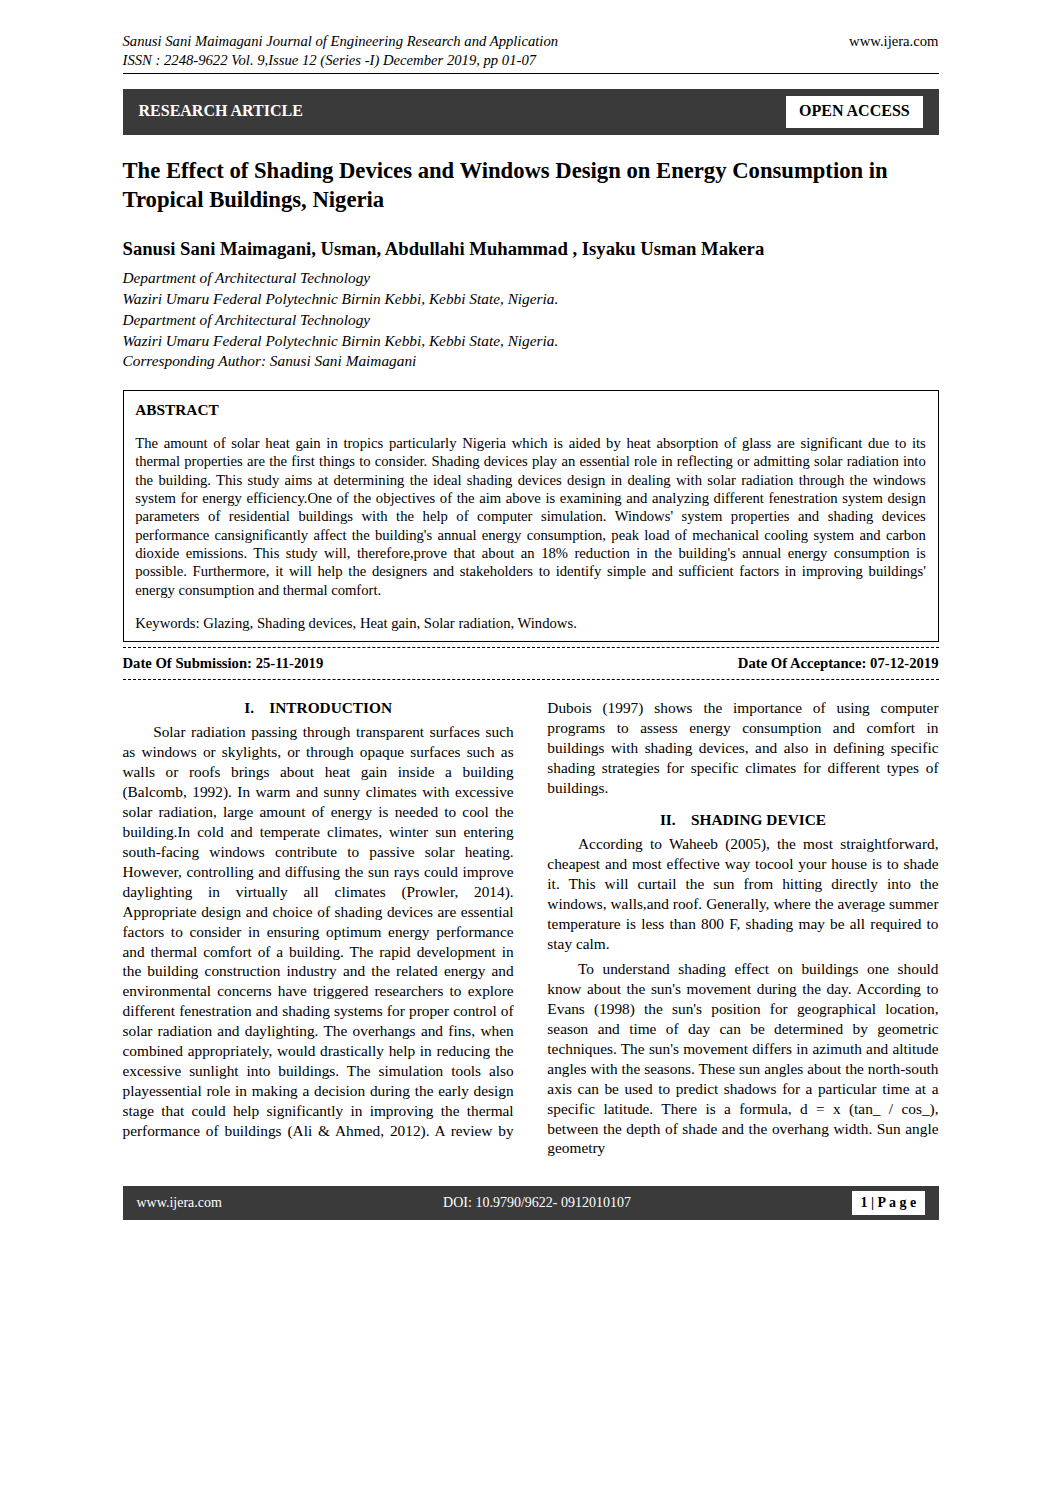Sanusi Sani Maimagani Journal of Engineering Research and Application
ISSN : 2248-9622 Vol. 9,Issue 12 (Series -I) December 2019, pp 01-07
www.ijera.com
RESEARCH ARTICLE OPEN ACCESS
The Effect of Shading Devices and Windows Design on Energy Consumption in Tropical Buildings, Nigeria
Sanusi Sani Maimagani, Usman, Abdullahi Muhammad , Isyaku Usman Makera
Department of Architectural Technology
Waziri Umaru Federal Polytechnic Birnin Kebbi, Kebbi State, Nigeria.
Department of Architectural Technology
Waziri Umaru Federal Polytechnic Birnin Kebbi, Kebbi State, Nigeria.
Corresponding Author: Sanusi Sani Maimagani
ABSTRACT
The amount of solar heat gain in tropics particularly Nigeria which is aided by heat absorption of glass are significant due to its thermal properties are the first things to consider. Shading devices play an essential role in reflecting or admitting solar radiation into the building. This study aims at determining the ideal shading devices design in dealing with solar radiation through the windows system for energy efficiency.One of the objectives of the aim above is examining and analyzing different fenestration system design parameters of residential buildings with the help of computer simulation. Windows' system properties and shading devices performance cansignificantly affect the building's annual energy consumption, peak load of mechanical cooling system and carbon dioxide emissions. This study will, therefore,prove that about an 18% reduction in the building's annual energy consumption is possible. Furthermore, it will help the designers and stakeholders to identify simple and sufficient factors in improving buildings' energy consumption and thermal comfort.
Keywords: Glazing, Shading devices, Heat gain, Solar radiation, Windows.
Date Of Submission: 25-11-2019 Date Of Acceptance: 07-12-2019
I. Introduction
Solar radiation passing through transparent surfaces such as windows or skylights, or through opaque surfaces such as walls or roofs brings about heat gain inside a building (Balcomb, 1992). In warm and sunny climates with excessive solar radiation, large amount of energy is needed to cool the building.In cold and temperate climates, winter sun entering south-facing windows contribute to passive solar heating. However, controlling and diffusing the sun rays could improve daylighting in virtually all climates (Prowler, 2014). Appropriate design and choice of shading devices are essential factors to consider in ensuring optimum energy performance and thermal comfort of a building. The rapid development in the building construction industry and the related energy and environmental concerns have triggered researchers to explore different fenestration and shading systems for proper control of solar radiation and daylighting. The overhangs and fins, when combined appropriately, would drastically help in reducing the excessive sunlight into buildings. The simulation tools also playessential role in making a decision during the early design stage that could help significantly in improving the thermal performance of buildings (Ali & Ahmed, 2012). A review by Dubois (1997) shows the importance of using computer programs to assess energy consumption and comfort in buildings with shading devices, and also in defining specific shading strategies for specific climates for different types of buildings.
II. Shading Device
According to Waheeb (2005), the most straightforward, cheapest and most effective way tocool your house is to shade it. This will curtail the sun from hitting directly into the windows, walls,and roof. Generally, where the average summer temperature is less than 800 F, shading may be all required to stay calm.
To understand shading effect on buildings one should know about the sun's movement during the day. According to Evans (1998) the sun's position for geographical location, season and time of day can be determined by geometric techniques. The sun's movement differs in azimuth and altitude angles with the seasons. These sun angles about the north-south axis can be used to predict shadows for a particular time at a specific latitude. There is a formula, d = x (tan_ / cos_), between the depth of shade and the overhang width. Sun angle geometry
www.ijera.com DOI: 10.9790/9622- 0912010107 1 | P a g e